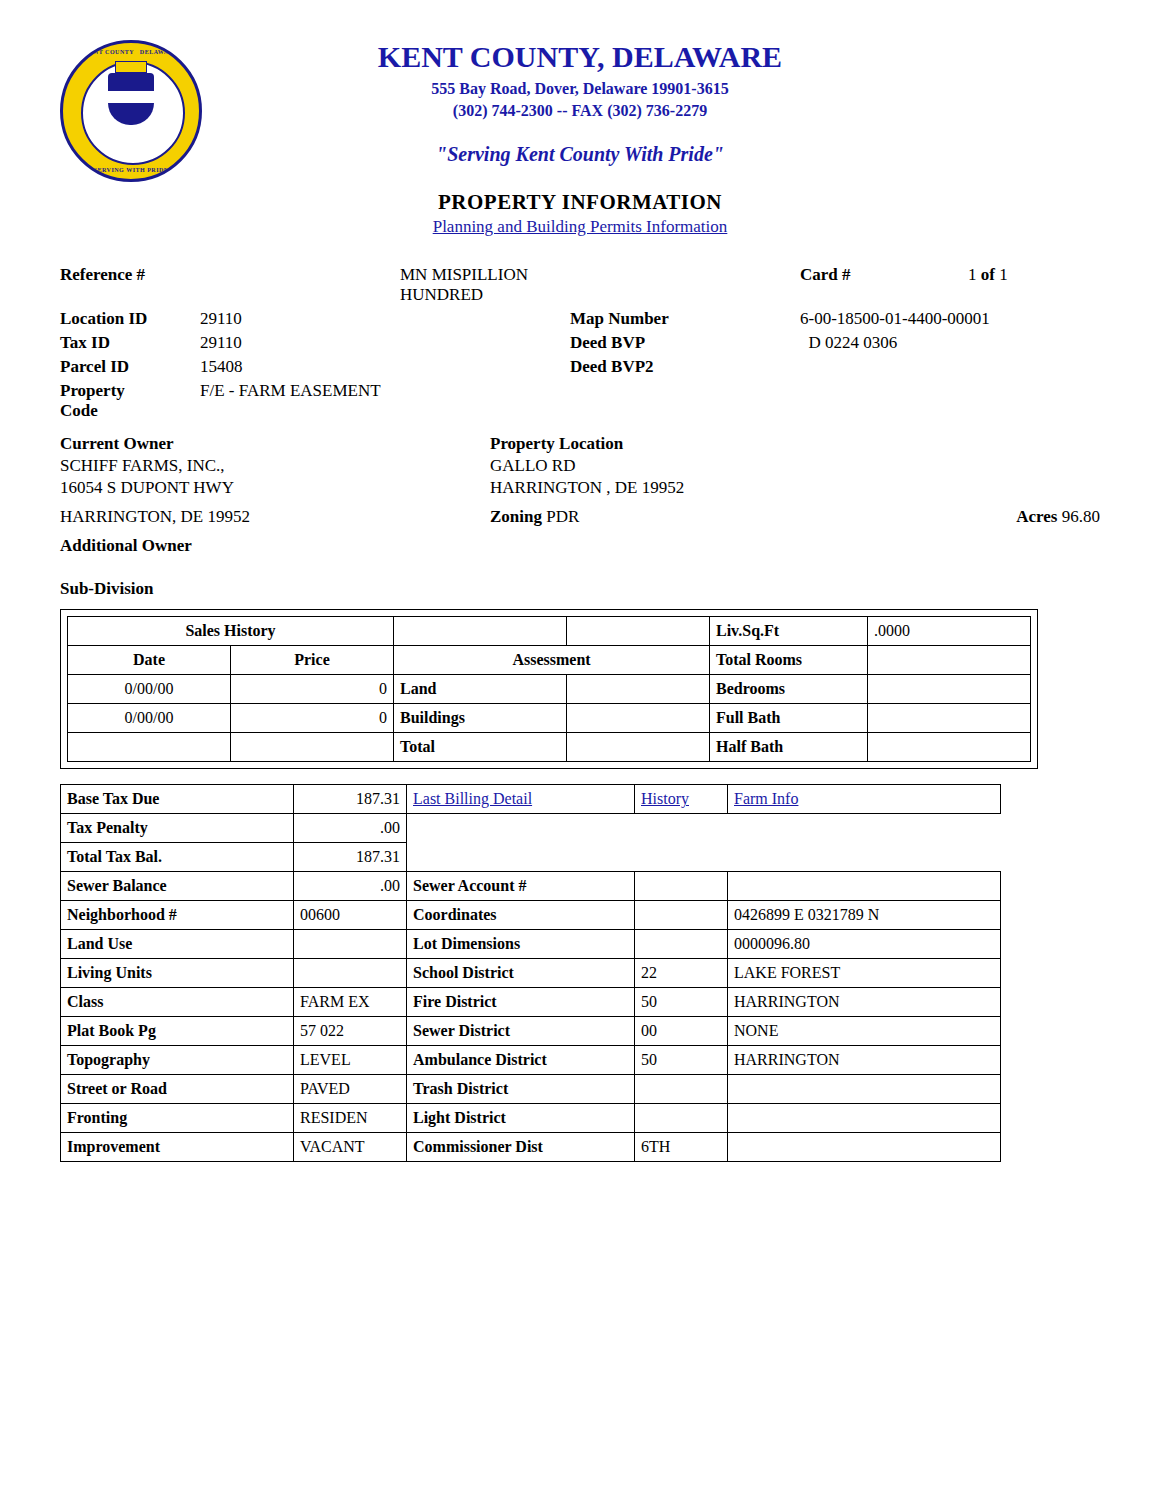KENT COUNTY DELAWARE
SERVING WITH PRIDE
KENT COUNTY, DELAWARE
555 Bay Road, Dover, Delaware 19901-3615
(302) 744-2300 -- FAX (302) 736-2279
"Serving Kent County With Pride"
PROPERTY INFORMATION
Planning and Building Permits Information
| Reference # | | MN MISPILLION HUNDRED | | Card # | 1 of 1 |
| Location ID | 29110 | | Map Number | 6-00-18500-01-4400-00001 |
| Tax ID | 29110 | | Deed BVP | D 0224 0306 |
| Parcel ID | 15408 | | Deed BVP2 | |
| Property Code | F/E - FARM EASEMENT | | |
| Current Owner | Property Location | |
| SCHIFF FARMS, INC., | GALLO RD | |
| 16054 S DUPONT HWY | HARRINGTON , DE 19952 | |
| HARRINGTON, DE 19952 | Zoning PDR | Acres 96.80 |
| Additional Owner | | |
Sub-Division
| Sales History | | | Liv.Sq.Ft | .0000 |
| Date | Price | Assessment | Total Rooms | |
| 0/00/00 | 0 | Land | | Bedrooms | |
| 0/00/00 | 0 | Buildings | | Full Bath | |
| | | Total | | Half Bath | |
| Base Tax Due | 187.31 | Last Billing Detail | History | Farm Info |
| Tax Penalty | .00 | |
| Total Tax Bal. | 187.31 | |
| Sewer Balance | .00 | Sewer Account # | | |
| Neighborhood # | 00600 | Coordinates | | 0426899 E 0321789 N |
| Land Use | | Lot Dimensions | | 0000096.80 |
| Living Units | | School District | 22 | LAKE FOREST |
| Class | FARM EX | Fire District | 50 | HARRINGTON |
| Plat Book Pg | 57 022 | Sewer District | 00 | NONE |
| Topography | LEVEL | Ambulance District | 50 | HARRINGTON |
| Street or Road | PAVED | Trash District | | |
| Fronting | RESIDEN | Light District | | |
| Improvement | VACANT | Commissioner Dist | 6TH | |